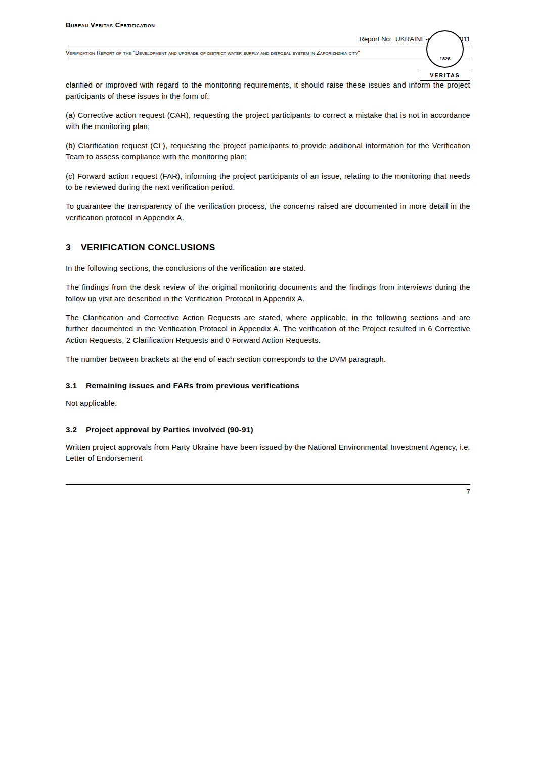Bureau Veritas Certification
VERITAS
Report No: UKRAINE-ver/0362/2011
Verification Report of the "Development and upgrade of district water supply and disposal system in Zaporizhzhia city"
clarified or improved with regard to the monitoring requirements, it should raise these issues and inform the project participants of these issues in the form of:
(a) Corrective action request (CAR), requesting the project participants to correct a mistake that is not in accordance with the monitoring plan;
(b) Clarification request (CL), requesting the project participants to provide additional information for the Verification Team to assess compliance with the monitoring plan;
(c) Forward action request (FAR), informing the project participants of an issue, relating to the monitoring that needs to be reviewed during the next verification period.
To guarantee the transparency of the verification process, the concerns raised are documented in more detail in the verification protocol in Appendix A.
3 VERIFICATION CONCLUSIONS
In the following sections, the conclusions of the verification are stated.
The findings from the desk review of the original monitoring documents and the findings from interviews during the follow up visit are described in the Verification Protocol in Appendix A.
The Clarification and Corrective Action Requests are stated, where applicable, in the following sections and are further documented in the Verification Protocol in Appendix A. The verification of the Project resulted in 6 Corrective Action Requests, 2 Clarification Requests and 0 Forward Action Requests.
The number between brackets at the end of each section corresponds to the DVM paragraph.
3.1 Remaining issues and FARs from previous verifications
Not applicable.
3.2 Project approval by Parties involved (90-91)
Written project approvals from Party Ukraine have been issued by the National Environmental Investment Agency, i.e. Letter of Endorsement
7